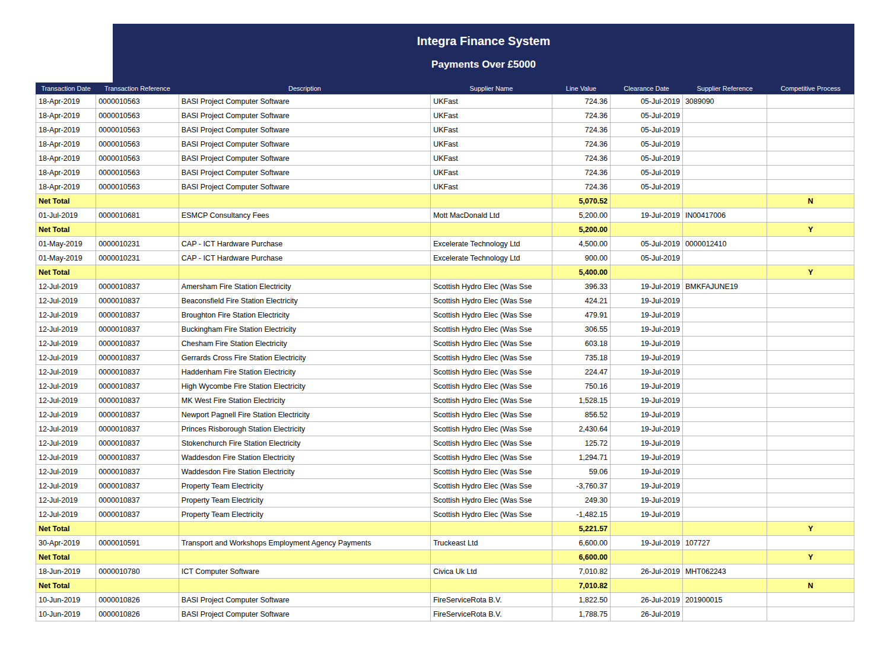Integra Finance System
Payments Over £5000
| Transaction Date | Transaction Reference | Description | Supplier Name | Line Value | Clearance Date | Supplier Reference | Competitive Process |
| --- | --- | --- | --- | --- | --- | --- | --- |
| 18-Apr-2019 | 0000010563 | BASI Project Computer Software | UKFast | 724.36 | 05-Jul-2019 | 3089090 | |
| 18-Apr-2019 | 0000010563 | BASI Project Computer Software | UKFast | 724.36 | 05-Jul-2019 | | |
| 18-Apr-2019 | 0000010563 | BASI Project Computer Software | UKFast | 724.36 | 05-Jul-2019 | | |
| 18-Apr-2019 | 0000010563 | BASI Project Computer Software | UKFast | 724.36 | 05-Jul-2019 | | |
| 18-Apr-2019 | 0000010563 | BASI Project Computer Software | UKFast | 724.36 | 05-Jul-2019 | | |
| 18-Apr-2019 | 0000010563 | BASI Project Computer Software | UKFast | 724.36 | 05-Jul-2019 | | |
| 18-Apr-2019 | 0000010563 | BASI Project Computer Software | UKFast | 724.36 | 05-Jul-2019 | | |
| Net Total | | | | 5,070.52 | | | N |
| 01-Jul-2019 | 0000010681 | ESMCP Consultancy Fees | Mott MacDonald Ltd | 5,200.00 | 19-Jul-2019 | IN00417006 | |
| Net Total | | | | 5,200.00 | | | Y |
| 01-May-2019 | 0000010231 | CAP - ICT Hardware Purchase | Excelerate Technology Ltd | 4,500.00 | 05-Jul-2019 | 0000012410 | |
| 01-May-2019 | 0000010231 | CAP - ICT Hardware Purchase | Excelerate Technology Ltd | 900.00 | 05-Jul-2019 | | |
| Net Total | | | | 5,400.00 | | | Y |
| 12-Jul-2019 | 0000010837 | Amersham Fire Station Electricity | Scottish Hydro Elec (Was Sse | 396.33 | 19-Jul-2019 | BMKFAJUNE19 | |
| 12-Jul-2019 | 0000010837 | Beaconsfield Fire Station Electricity | Scottish Hydro Elec (Was Sse | 424.21 | 19-Jul-2019 | | |
| 12-Jul-2019 | 0000010837 | Broughton Fire Station Electricity | Scottish Hydro Elec (Was Sse | 479.91 | 19-Jul-2019 | | |
| 12-Jul-2019 | 0000010837 | Buckingham Fire Station Electricity | Scottish Hydro Elec (Was Sse | 306.55 | 19-Jul-2019 | | |
| 12-Jul-2019 | 0000010837 | Chesham Fire Station Electricity | Scottish Hydro Elec (Was Sse | 603.18 | 19-Jul-2019 | | |
| 12-Jul-2019 | 0000010837 | Gerrards Cross Fire Station Electricity | Scottish Hydro Elec (Was Sse | 735.18 | 19-Jul-2019 | | |
| 12-Jul-2019 | 0000010837 | Haddenham Fire Station Electricity | Scottish Hydro Elec (Was Sse | 224.47 | 19-Jul-2019 | | |
| 12-Jul-2019 | 0000010837 | High Wycombe Fire Station Electricity | Scottish Hydro Elec (Was Sse | 750.16 | 19-Jul-2019 | | |
| 12-Jul-2019 | 0000010837 | MK West Fire Station Electricity | Scottish Hydro Elec (Was Sse | 1,528.15 | 19-Jul-2019 | | |
| 12-Jul-2019 | 0000010837 | Newport Pagnell Fire Station Electricity | Scottish Hydro Elec (Was Sse | 856.52 | 19-Jul-2019 | | |
| 12-Jul-2019 | 0000010837 | Princes Risborough Station Electricity | Scottish Hydro Elec (Was Sse | 2,430.64 | 19-Jul-2019 | | |
| 12-Jul-2019 | 0000010837 | Stokenchurch Fire Station Electricity | Scottish Hydro Elec (Was Sse | 125.72 | 19-Jul-2019 | | |
| 12-Jul-2019 | 0000010837 | Waddesdon Fire Station Electricity | Scottish Hydro Elec (Was Sse | 1,294.71 | 19-Jul-2019 | | |
| 12-Jul-2019 | 0000010837 | Waddesdon Fire Station Electricity | Scottish Hydro Elec (Was Sse | 59.06 | 19-Jul-2019 | | |
| 12-Jul-2019 | 0000010837 | Property Team Electricity | Scottish Hydro Elec (Was Sse | -3,760.37 | 19-Jul-2019 | | |
| 12-Jul-2019 | 0000010837 | Property Team Electricity | Scottish Hydro Elec (Was Sse | 249.30 | 19-Jul-2019 | | |
| 12-Jul-2019 | 0000010837 | Property Team Electricity | Scottish Hydro Elec (Was Sse | -1,482.15 | 19-Jul-2019 | | |
| Net Total | | | | 5,221.57 | | | Y |
| 30-Apr-2019 | 0000010591 | Transport and Workshops Employment Agency Payments | Truckeast Ltd | 6,600.00 | 19-Jul-2019 | 107727 | |
| Net Total | | | | 6,600.00 | | | Y |
| 18-Jun-2019 | 0000010780 | ICT Computer Software | Civica Uk Ltd | 7,010.82 | 26-Jul-2019 | MHT062243 | |
| Net Total | | | | 7,010.82 | | | N |
| 10-Jun-2019 | 0000010826 | BASI Project Computer Software | FireServiceRota B.V. | 1,822.50 | 26-Jul-2019 | 201900015 | |
| 10-Jun-2019 | 0000010826 | BASI Project Computer Software | FireServiceRota B.V. | 1,788.75 | 26-Jul-2019 | | |